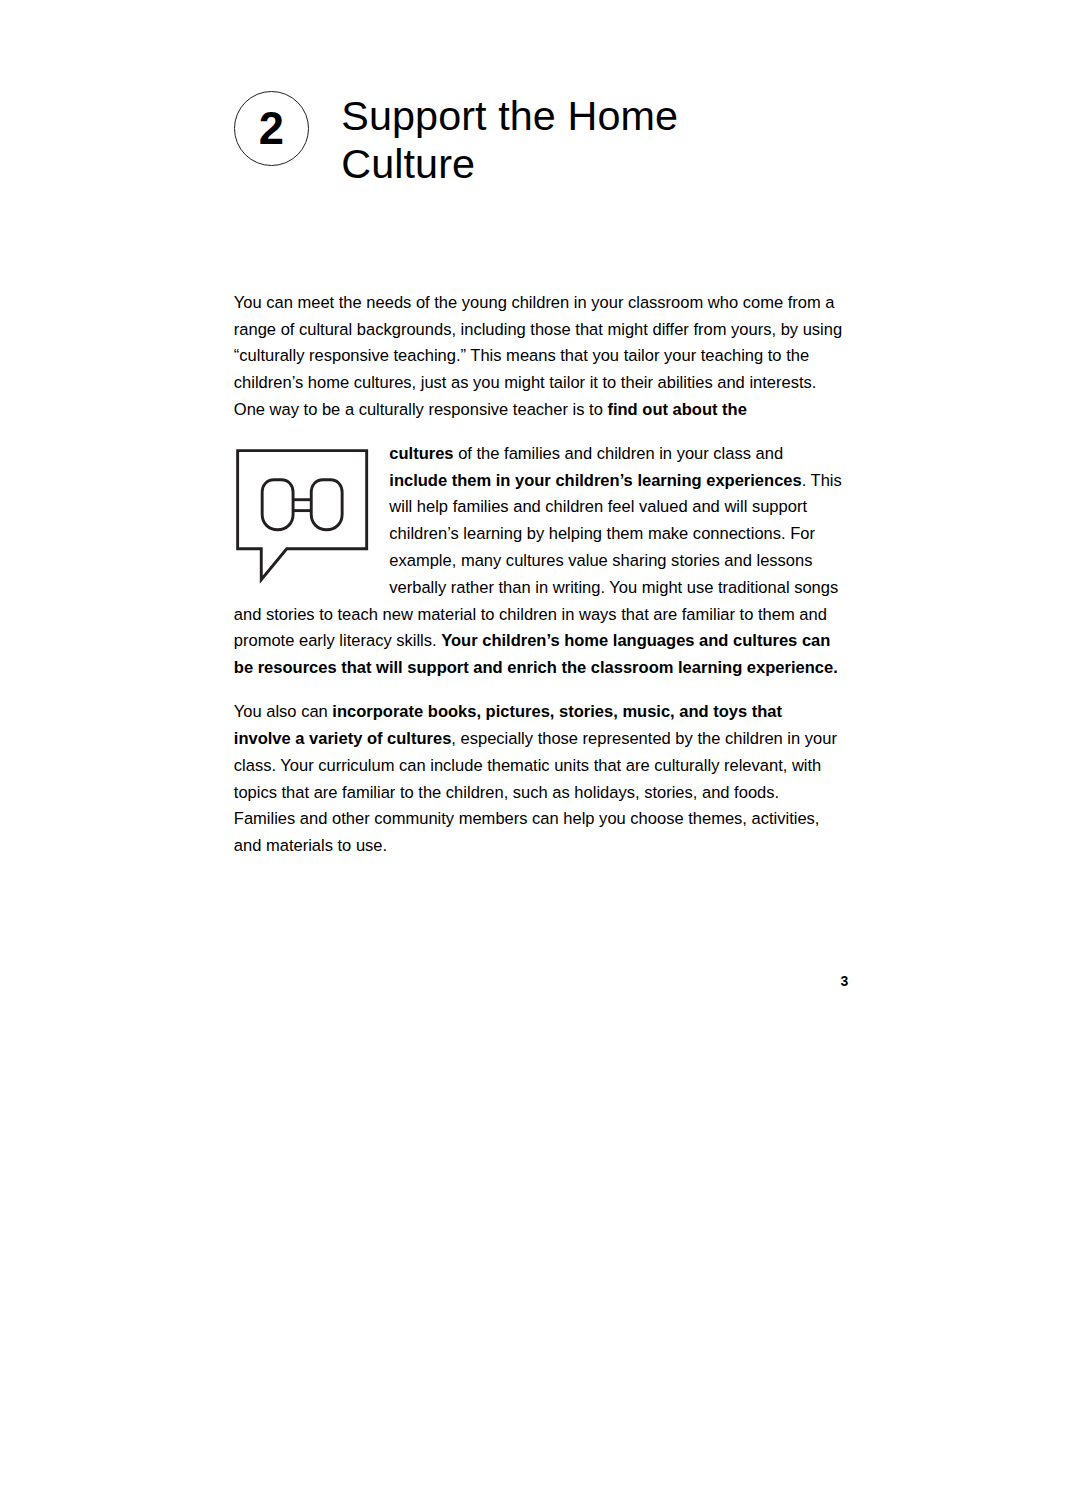2
Support the Home
Culture
You can meet the needs of the young children in your classroom who come from a range of cultural backgrounds, including those that might differ from yours, by using “culturally responsive teaching.” This means that you tailor your teaching to the children’s home cultures, just as you might tailor it to their abilities and interests. One way to be a culturally responsive teacher is to find out about the
cultures of the families and children in your class and include them in your children’s learning experiences. This will help families and children feel valued and will support children’s learning by helping them make connections. For example, many cultures value sharing stories and lessons verbally rather than in writing. You might use traditional songs and stories to teach new material to children in ways that are familiar to them and promote early literacy skills. Your children’s home languages and cultures can be resources that will support and enrich the classroom learning experience.
You also can incorporate books, pictures, stories, music, and toys that involve a variety of cultures, especially those represented by the children in your class. Your curriculum can include thematic units that are culturally relevant, with topics that are familiar to the children, such as holidays, stories, and foods. Families and other community members can help you choose themes, activities, and materials to use.
3